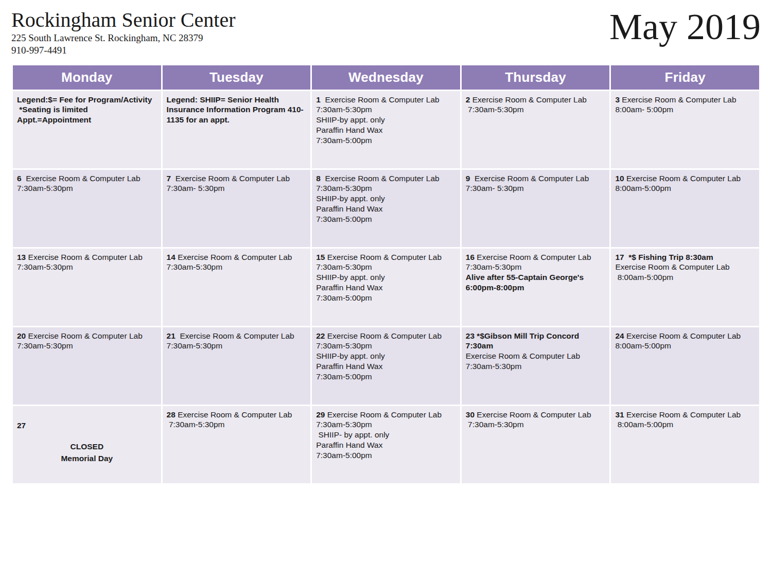Rockingham Senior Center
225 South Lawrence St. Rockingham, NC 28379
910-997-4491
May 2019
| Monday | Tuesday | Wednesday | Thursday | Friday |
| --- | --- | --- | --- | --- |
| Legend:$= Fee for Program/Activity *Seating is limited Appt.=Appointment | Legend: SHIIP= Senior Health Insurance Information Program 410-1135 for an appt. | 1 Exercise Room & Computer Lab 7:30am-5:30pm SHIIP-by appt. only Paraffin Hand Wax 7:30am-5:00pm | 2 Exercise Room & Computer Lab 7:30am-5:30pm | 3 Exercise Room & Computer Lab 8:00am- 5:00pm |
| 6 Exercise Room & Computer Lab 7:30am-5:30pm | 7 Exercise Room & Computer Lab 7:30am- 5:30pm | 8 Exercise Room & Computer Lab 7:30am-5:30pm SHIIP-by appt. only Paraffin Hand Wax 7:30am-5:00pm | 9 Exercise Room & Computer Lab 7:30am- 5:30pm | 10 Exercise Room & Computer Lab 8:00am-5:00pm |
| 13 Exercise Room & Computer Lab 7:30am-5:30pm | 14 Exercise Room & Computer Lab 7:30am-5:30pm | 15 Exercise Room & Computer Lab 7:30am-5:30pm SHIIP-by appt. only Paraffin Hand Wax 7:30am-5:00pm | 16 Exercise Room & Computer Lab 7:30am-5:30pm Alive after 55-Captain George's 6:00pm-8:00pm | 17 *$ Fishing Trip 8:30am Exercise Room & Computer Lab 8:00am-5:00pm |
| 20 Exercise Room & Computer Lab 7:30am-5:30pm | 21 Exercise Room & Computer Lab 7:30am-5:30pm | 22 Exercise Room & Computer Lab 7:30am-5:30pm SHIIP-by appt. only Paraffin Hand Wax 7:30am-5:00pm | 23 *$Gibson Mill Trip Concord 7:30am Exercise Room & Computer Lab 7:30am-5:30pm | 24 Exercise Room & Computer Lab 8:00am-5:00pm |
| 27 CLOSED Memorial Day | 28 Exercise Room & Computer Lab 7:30am-5:30pm | 29 Exercise Room & Computer Lab 7:30am-5:30pm SHIIP- by appt. only Paraffin Hand Wax 7:30am-5:00pm | 30 Exercise Room & Computer Lab 7:30am-5:30pm | 31 Exercise Room & Computer Lab 8:00am-5:00pm |